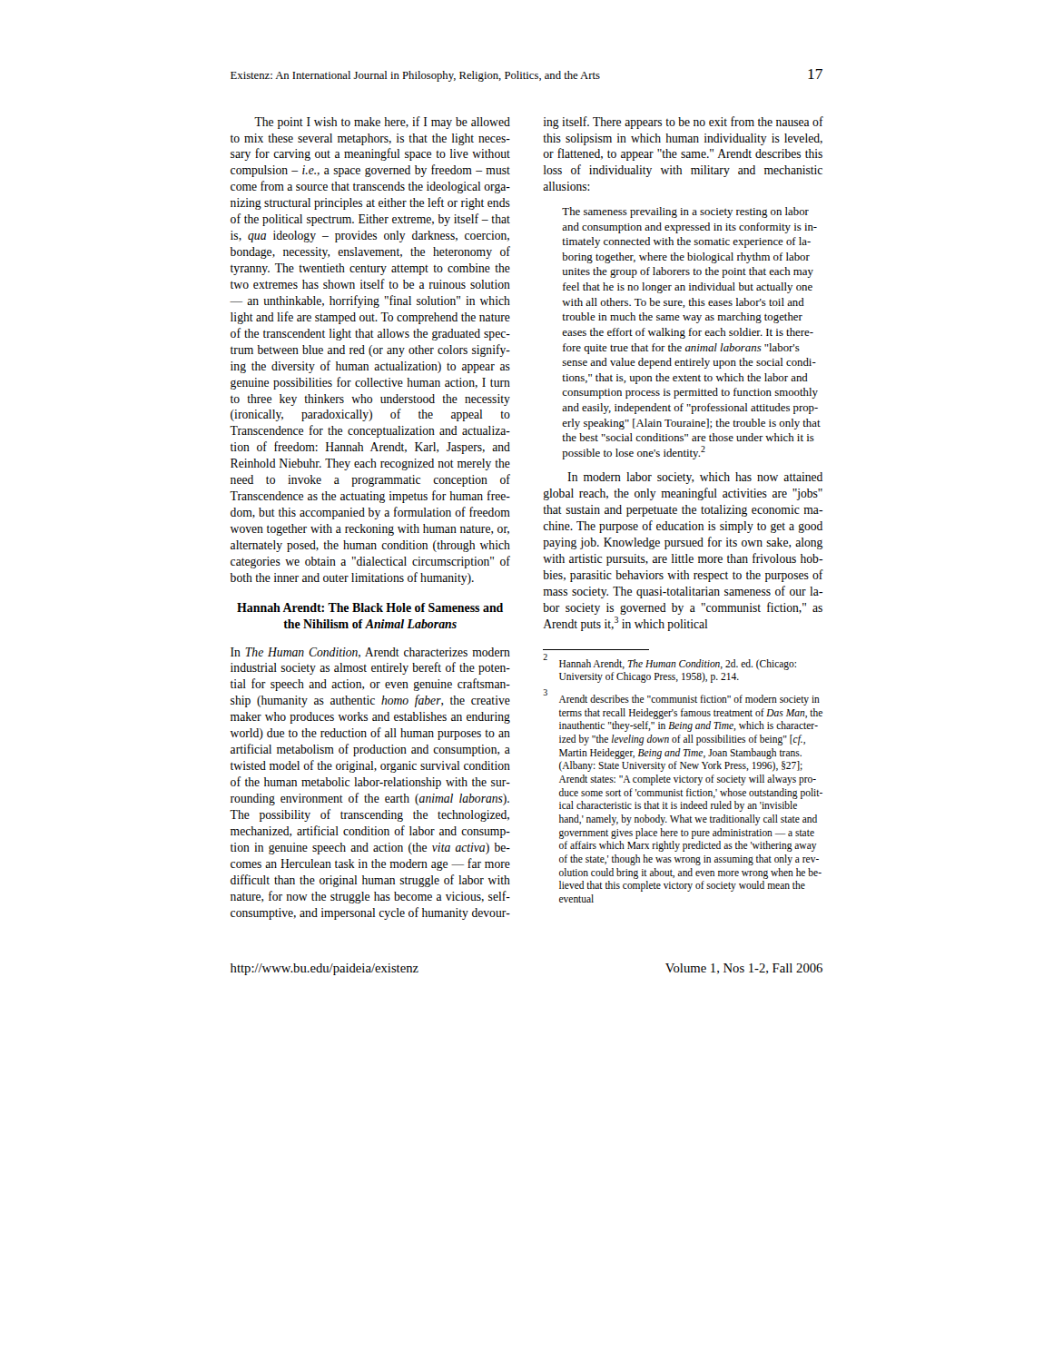Existenz: An International Journal in Philosophy, Religion, Politics, and the Arts 17
The point I wish to make here, if I may be allowed to mix these several metaphors, is that the light necessary for carving out a meaningful space to live without compulsion – i.e., a space governed by freedom – must come from a source that transcends the ideological organizing structural principles at either the left or right ends of the political spectrum. Either extreme, by itself – that is, qua ideology – provides only darkness, coercion, bondage, necessity, enslavement, the heteronomy of tyranny. The twentieth century attempt to combine the two extremes has shown itself to be a ruinous solution — an unthinkable, horrifying "final solution" in which light and life are stamped out. To comprehend the nature of the transcendent light that allows the graduated spectrum between blue and red (or any other colors signifying the diversity of human actualization) to appear as genuine possibilities for collective human action, I turn to three key thinkers who understood the necessity (ironically, paradoxically) of the appeal to Transcendence for the conceptualization and actualization of freedom: Hannah Arendt, Karl, Jaspers, and Reinhold Niebuhr. They each recognized not merely the need to invoke a programmatic conception of Transcendence as the actuating impetus for human freedom, but this accompanied by a formulation of freedom woven together with a reckoning with human nature, or, alternately posed, the human condition (through which categories we obtain a "dialectical circumscription" of both the inner and outer limitations of humanity).
Hannah Arendt: The Black Hole of Sameness and the Nihilism of Animal Laborans
In The Human Condition, Arendt characterizes modern industrial society as almost entirely bereft of the potential for speech and action, or even genuine craftsmanship (humanity as authentic homo faber, the creative maker who produces works and establishes an enduring world) due to the reduction of all human purposes to an artificial metabolism of production and consumption, a twisted model of the original, organic survival condition of the human metabolic labor-relationship with the surrounding environment of the earth (animal laborans). The possibility of transcending the technologized, mechanized, artificial condition of labor and consumption in genuine speech and action (the vita activa) becomes an Herculean task in the modern age — far more difficult than the original human struggle of labor with nature, for now the struggle has become a vicious, self-consumptive, and impersonal cycle of humanity devouring itself. There appears to be no exit from the nausea of this solipsism in which human individuality is leveled, or flattened, to appear "the same." Arendt describes this loss of individuality with military and mechanistic allusions:
The sameness prevailing in a society resting on labor and consumption and expressed in its conformity is intimately connected with the somatic experience of laboring together, where the biological rhythm of labor unites the group of laborers to the point that each may feel that he is no longer an individual but actually one with all others. To be sure, this eases labor's toil and trouble in much the same way as marching together eases the effort of walking for each soldier. It is therefore quite true that for the animal laborans "labor's sense and value depend entirely upon the social conditions," that is, upon the extent to which the labor and consumption process is permitted to function smoothly and easily, independent of "professional attitudes properly speaking" [Alain Touraine]; the trouble is only that the best "social conditions" are those under which it is possible to lose one's identity.2
In modern labor society, which has now attained global reach, the only meaningful activities are "jobs" that sustain and perpetuate the totalizing economic machine. The purpose of education is simply to get a good paying job. Knowledge pursued for its own sake, along with artistic pursuits, are little more than frivolous hobbies, parasitic behaviors with respect to the purposes of mass society. The quasi-totalitarian sameness of our labor society is governed by a "communist fiction," as Arendt puts it,3 in which political
2 Hannah Arendt, The Human Condition, 2d. ed. (Chicago: University of Chicago Press, 1958), p. 214.
3 Arendt describes the "communist fiction" of modern society in terms that recall Heidegger's famous treatment of Das Man, the inauthentic "they-self," in Being and Time, which is characterized by "the leveling down of all possibilities of being" [cf., Martin Heidegger, Being and Time, Joan Stambaugh trans. (Albany: State University of New York Press, 1996), §27]; Arendt states: "A complete victory of society will always produce some sort of 'communist fiction,' whose outstanding political characteristic is that it is indeed ruled by an 'invisible hand,' namely, by nobody. What we traditionally call state and government gives place here to pure administration — a state of affairs which Marx rightly predicted as the 'withering away of the state,' though he was wrong in assuming that only a revolution could bring it about, and even more wrong when he believed that this complete victory of society would mean the eventual
http://www.bu.edu/paideia/existenz Volume 1, Nos 1-2, Fall 2006